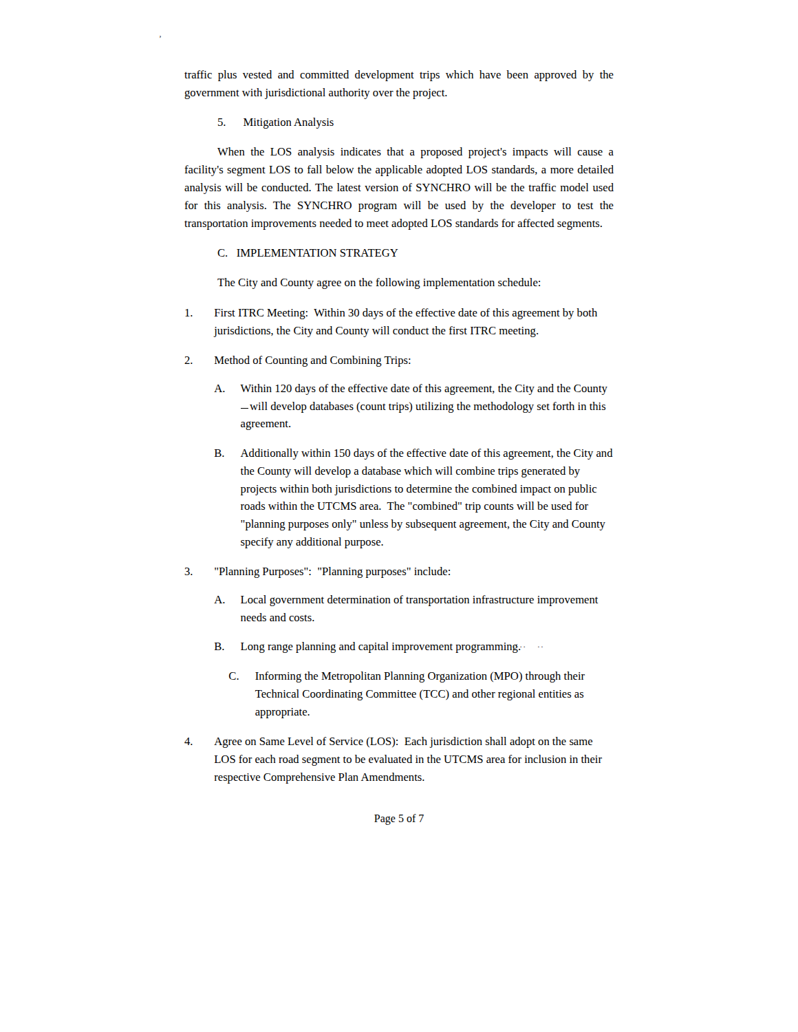,
traffic plus vested and committed development trips which have been approved by the government with jurisdictional authority over the project.
5. Mitigation Analysis
When the LOS analysis indicates that a proposed project's impacts will cause a facility's segment LOS to fall below the applicable adopted LOS standards, a more detailed analysis will be conducted. The latest version of SYNCHRO will be the traffic model used for this analysis. The SYNCHRO program will be used by the developer to test the transportation improvements needed to meet adopted LOS standards for affected segments.
C. IMPLEMENTATION STRATEGY
The City and County agree on the following implementation schedule:
1. First ITRC Meeting: Within 30 days of the effective date of this agreement by both jurisdictions, the City and County will conduct the first ITRC meeting.
2. Method of Counting and Combining Trips:
A. Within 120 days of the effective date of this agreement, the City and the County will develop databases (count trips) utilizing the methodology set forth in this agreement.
B. Additionally within 150 days of the effective date of this agreement, the City and the County will develop a database which will combine trips generated by projects within both jurisdictions to determine the combined impact on public roads within the UTCMS area. The "combined" trip counts will be used for "planning purposes only" unless by subsequent agreement, the City and County specify any additional purpose.
3. "Planning Purposes": "Planning purposes" include:
A. Local government determination of transportation infrastructure improvement needs and costs.
B. Long range planning and capital improvement programming. .... ..
C. Informing the Metropolitan Planning Organization (MPO) through their Technical Coordinating Committee (TCC) and other regional entities as appropriate.
4. Agree on Same Level of Service (LOS): Each jurisdiction shall adopt on the same LOS for each road segment to be evaluated in the UTCMS area for inclusion in their respective Comprehensive Plan Amendments.
Page 5 of 7